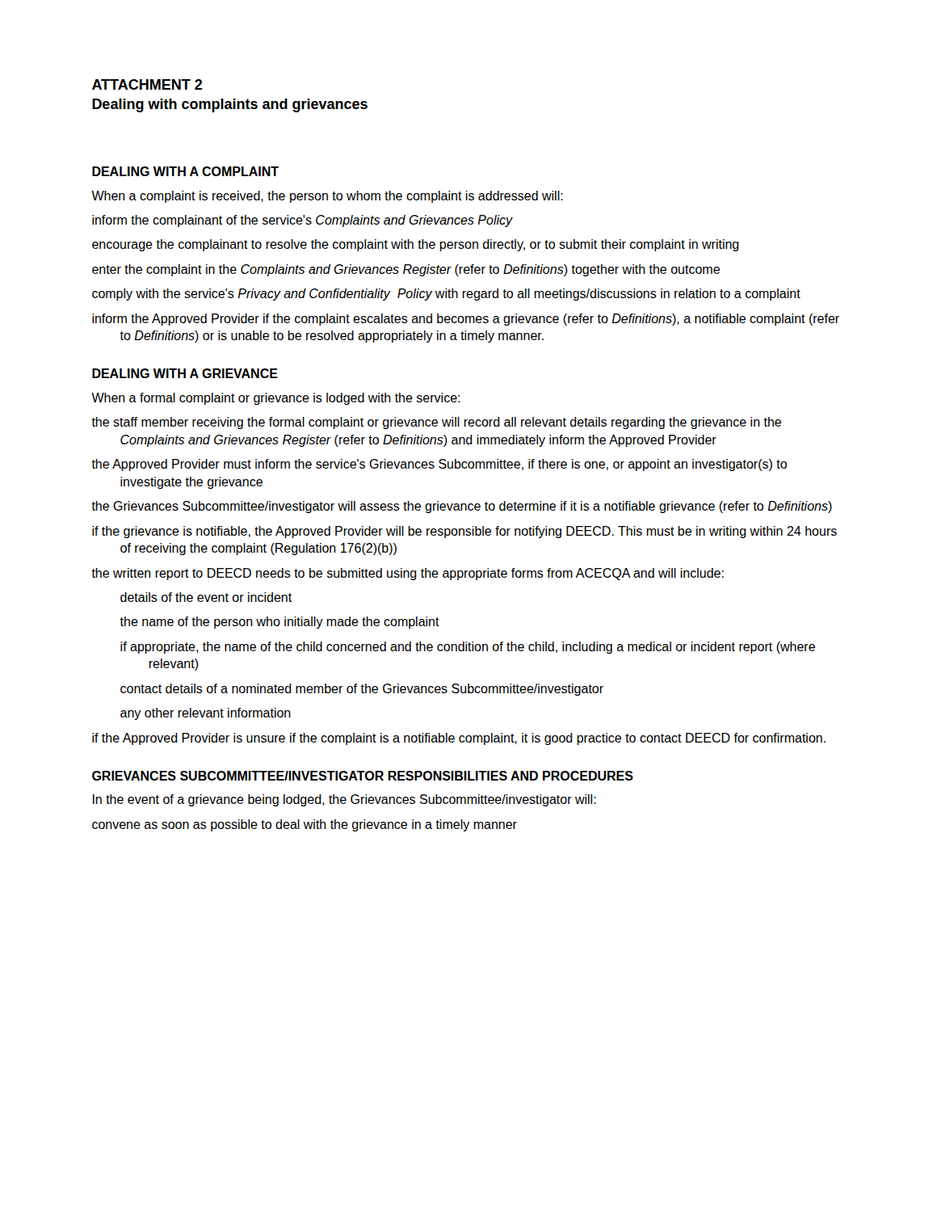ATTACHMENT 2
Dealing with complaints and grievances
Dealing with a complaint
When a complaint is received, the person to whom the complaint is addressed will:
inform the complainant of the service's Complaints and Grievances Policy
encourage the complainant to resolve the complaint with the person directly, or to submit their complaint in writing
enter the complaint in the Complaints and Grievances Register (refer to Definitions) together with the outcome
comply with the service's Privacy and Confidentiality Policy with regard to all meetings/discussions in relation to a complaint
inform the Approved Provider if the complaint escalates and becomes a grievance (refer to Definitions), a notifiable complaint (refer to Definitions) or is unable to be resolved appropriately in a timely manner.
Dealing with a grievance
When a formal complaint or grievance is lodged with the service:
the staff member receiving the formal complaint or grievance will record all relevant details regarding the grievance in the Complaints and Grievances Register (refer to Definitions) and immediately inform the Approved Provider
the Approved Provider must inform the service's Grievances Subcommittee, if there is one, or appoint an investigator(s) to investigate the grievance
the Grievances Subcommittee/investigator will assess the grievance to determine if it is a notifiable grievance (refer to Definitions)
if the grievance is notifiable, the Approved Provider will be responsible for notifying DEECD. This must be in writing within 24 hours of receiving the complaint (Regulation 176(2)(b))
the written report to DEECD needs to be submitted using the appropriate forms from ACECQA and will include:
details of the event or incident
the name of the person who initially made the complaint
if appropriate, the name of the child concerned and the condition of the child, including a medical or incident report (where relevant)
contact details of a nominated member of the Grievances Subcommittee/investigator
any other relevant information
if the Approved Provider is unsure if the complaint is a notifiable complaint, it is good practice to contact DEECD for confirmation.
Grievances Subcommittee/investigator responsibilities and procedures
In the event of a grievance being lodged, the Grievances Subcommittee/investigator will:
convene as soon as possible to deal with the grievance in a timely manner